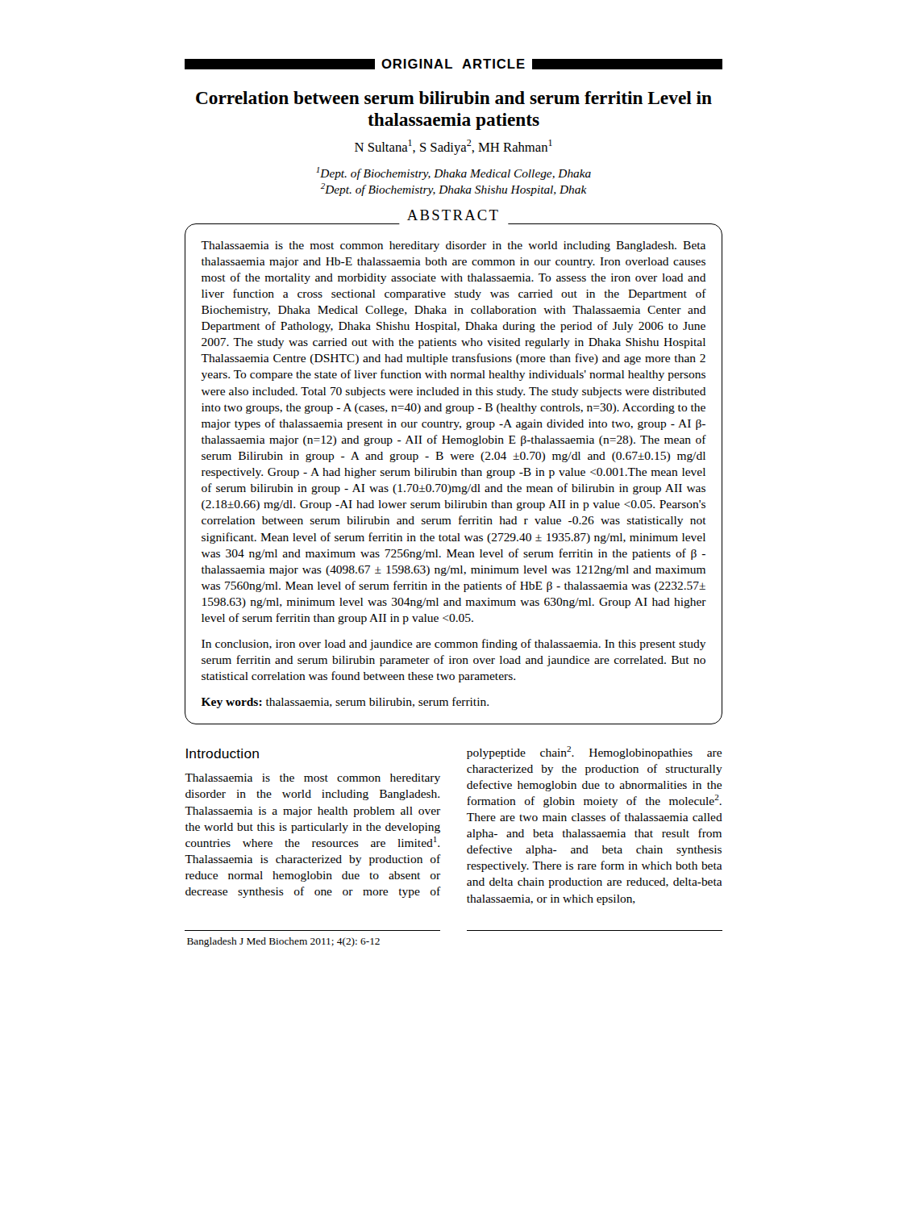ORIGINAL ARTICLE
Correlation between serum bilirubin and serum ferritin Level in
thalassaemia patients
N Sultana1, S Sadiya2, MH Rahman1
1Dept. of Biochemistry, Dhaka Medical College, Dhaka
2Dept. of Biochemistry, Dhaka Shishu Hospital, Dhak
ABSTRACT
Thalassaemia is the most common hereditary disorder in the world including Bangladesh. Beta thalassaemia major and Hb-E thalassaemia both are common in our country. Iron overload causes most of the mortality and morbidity associate with thalassaemia. To assess the iron over load and liver function a cross sectional comparative study was carried out in the Department of Biochemistry, Dhaka Medical College, Dhaka in collaboration with Thalassaemia Center and Department of Pathology, Dhaka Shishu Hospital, Dhaka during the period of July 2006 to June 2007. The study was carried out with the patients who visited regularly in Dhaka Shishu Hospital Thalassaemia Centre (DSHTC) and had multiple transfusions (more than five) and age more than 2 years. To compare the state of liver function with normal healthy individuals' normal healthy persons were also included. Total 70 subjects were included in this study. The study subjects were distributed into two groups, the group - A (cases, n=40) and group - B (healthy controls, n=30). According to the major types of thalassaemia present in our country, group -A again divided into two, group - AI β-thalassaemia major (n=12) and group - AII of Hemoglobin E β-thalassaemia (n=28). The mean of serum Bilirubin in group - A and group - B were (2.04 ±0.70) mg/dl and (0.67±0.15) mg/dl respectively. Group - A had higher serum bilirubin than group -B in p value <0.001.The mean level of serum bilirubin in group - AI was (1.70±0.70)mg/dl and the mean of bilirubin in group AII was (2.18±0.66) mg/dl. Group -AI had lower serum bilirubin than group AII in p value <0.05. Pearson's correlation between serum bilirubin and serum ferritin had r value -0.26 was statistically not significant. Mean level of serum ferritin in the total was (2729.40 ± 1935.87) ng/ml, minimum level was 304 ng/ml and maximum was 7256ng/ml. Mean level of serum ferritin in the patients of β - thalassaemia major was (4098.67 ± 1598.63) ng/ml, minimum level was 1212ng/ml and maximum was 7560ng/ml. Mean level of serum ferritin in the patients of HbE β - thalassaemia was (2232.57± 1598.63) ng/ml, minimum level was 304ng/ml and maximum was 630ng/ml. Group AI had higher level of serum ferritin than group AII in p value <0.05.
In conclusion, iron over load and jaundice are common finding of thalassaemia. In this present study serum ferritin and serum bilirubin parameter of iron over load and jaundice are correlated. But no statistical correlation was found between these two parameters.
Key words: thalassaemia, serum bilirubin, serum ferritin.
Introduction
Thalassaemia is the most common hereditary disorder in the world including Bangladesh. Thalassaemia is a major health problem all over the world but this is particularly in the developing countries where the resources are limited1. Thalassaemia is characterized by production of reduce normal hemoglobin due to absent or decrease synthesis of one or more type of polypeptide chain2. Hemoglobinopathies are characterized by the production of structurally defective hemoglobin due to abnormalities in the formation of globin moiety of the molecule2. There are two main classes of thalassaemia called alpha- and beta thalassaemia that result from defective alpha- and beta chain synthesis respectively. There is rare form in which both beta and delta chain production are reduced, delta-beta thalassaemia, or in which epsilon,
Bangladesh J Med Biochem 2011; 4(2): 6-12